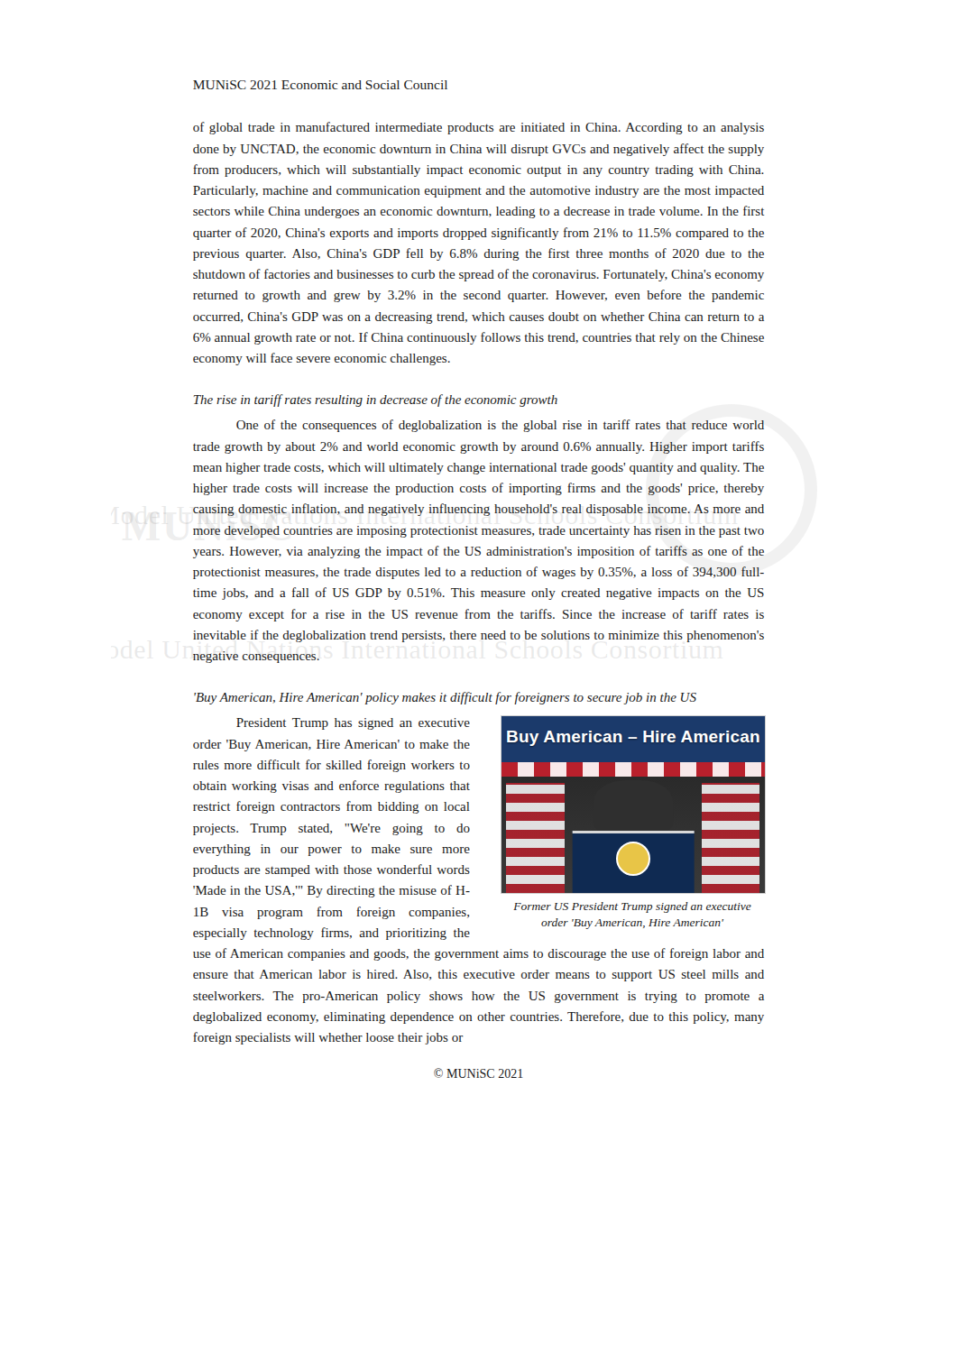MUNiSC
Model United Nations International Schools Consortium
Model United Nations International Schools Consortium
MUNiSC 2021 Economic and Social Council
of global trade in manufactured intermediate products are initiated in China. According to an analysis done by UNCTAD, the economic downturn in China will disrupt GVCs and negatively affect the supply from producers, which will substantially impact economic output in any country trading with China. Particularly, machine and communication equipment and the automotive industry are the most impacted sectors while China undergoes an economic downturn, leading to a decrease in trade volume. In the first quarter of 2020, China's exports and imports dropped significantly from 21% to 11.5% compared to the previous quarter. Also, China's GDP fell by 6.8% during the first three months of 2020 due to the shutdown of factories and businesses to curb the spread of the coronavirus. Fortunately, China's economy returned to growth and grew by 3.2% in the second quarter. However, even before the pandemic occurred, China's GDP was on a decreasing trend, which causes doubt on whether China can return to a 6% annual growth rate or not. If China continuously follows this trend, countries that rely on the Chinese economy will face severe economic challenges.
The rise in tariff rates resulting in decrease of the economic growth
One of the consequences of deglobalization is the global rise in tariff rates that reduce world trade growth by about 2% and world economic growth by around 0.6% annually. Higher import tariffs mean higher trade costs, which will ultimately change international trade goods' quantity and quality. The higher trade costs will increase the production costs of importing firms and the goods' price, thereby causing domestic inflation, and negatively influencing household's real disposable income. As more and more developed countries are imposing protectionist measures, trade uncertainty has risen in the past two years. However, via analyzing the impact of the US administration's imposition of tariffs as one of the protectionist measures, the trade disputes led to a reduction of wages by 0.35%, a loss of 394,300 full-time jobs, and a fall of US GDP by 0.51%. This measure only created negative impacts on the US economy except for a rise in the US revenue from the tariffs. Since the increase of tariff rates is inevitable if the deglobalization trend persists, there need to be solutions to minimize this phenomenon's negative consequences.
'Buy American, Hire American' policy makes it difficult for foreigners to secure job in the US
Buy American – Hire American
Former US President Trump signed an executive order 'Buy American, Hire American'
President Trump has signed an executive order 'Buy American, Hire American' to make the rules more difficult for skilled foreign workers to obtain working visas and enforce regulations that restrict foreign contractors from bidding on local projects. Trump stated, "We're going to do everything in our power to make sure more products are stamped with those wonderful words 'Made in the USA,'" By directing the misuse of H-1B visa program from foreign companies, especially technology firms, and prioritizing the use of American companies and goods, the government aims to discourage the use of foreign labor and ensure that American labor is hired. Also, this executive order means to support US steel mills and steelworkers. The pro-American policy shows how the US government is trying to promote a deglobalized economy, eliminating dependence on other countries. Therefore, due to this policy, many foreign specialists will whether loose their jobs or
© MUNiSC 2021